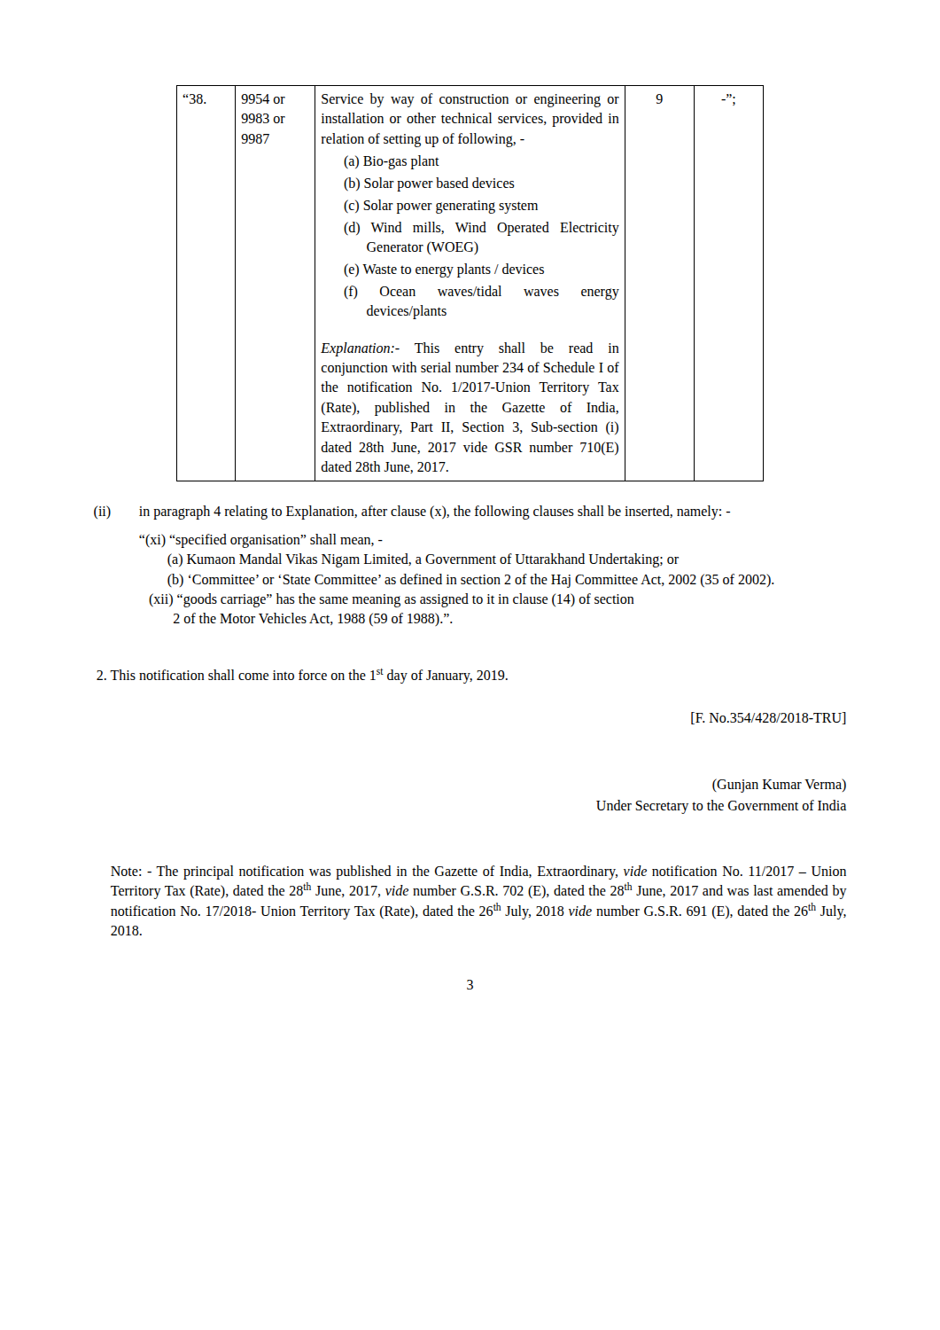| “38. | 9954 or 9983 or 9987 | Service by way of construction or engineering or installation or other technical services, provided in relation of setting up of following, - (a) Bio-gas plant (b) Solar power based devices (c) Solar power generating system (d) Wind mills, Wind Operated Electricity Generator (WOEG) (e) Waste to energy plants / devices (f) Ocean waves/tidal waves energy devices/plants Explanation:- This entry shall be read in conjunction with serial number 234 of Schedule I of the notification No. 1/2017-Union Territory Tax (Rate), published in the Gazette of India, Extraordinary, Part II, Section 3, Sub-section (i) dated 28th June, 2017 vide GSR number 710(E) dated 28th June, 2017. | 9 | -”; |
(ii)
in paragraph 4 relating to Explanation, after clause (x), the following clauses shall be inserted, namely: -
“(xi) “specified organisation” shall mean, -
(a) Kumaon Mandal Vikas Nigam Limited, a Government of Uttarakhand Undertaking; or
(b) ‘Committee’ or ‘State Committee’ as defined in section 2 of the Haj Committee Act, 2002 (35 of 2002).
(xii) “goods carriage” has the same meaning as assigned to it in clause (14) of section
2 of the Motor Vehicles Act, 1988 (59 of 1988).”.
2. This notification shall come into force on the 1st day of January, 2019.
[F. No.354/428/2018-TRU]
(Gunjan Kumar Verma)
Under Secretary to the Government of India
Note: - The principal notification was published in the Gazette of India, Extraordinary, vide notification No. 11/2017 – Union Territory Tax (Rate), dated the 28th June, 2017, vide number G.S.R. 702 (E), dated the 28th June, 2017 and was last amended by notification No. 17/2018- Union Territory Tax (Rate), dated the 26th July, 2018 vide number G.S.R. 691 (E), dated the 26th July, 2018.
3